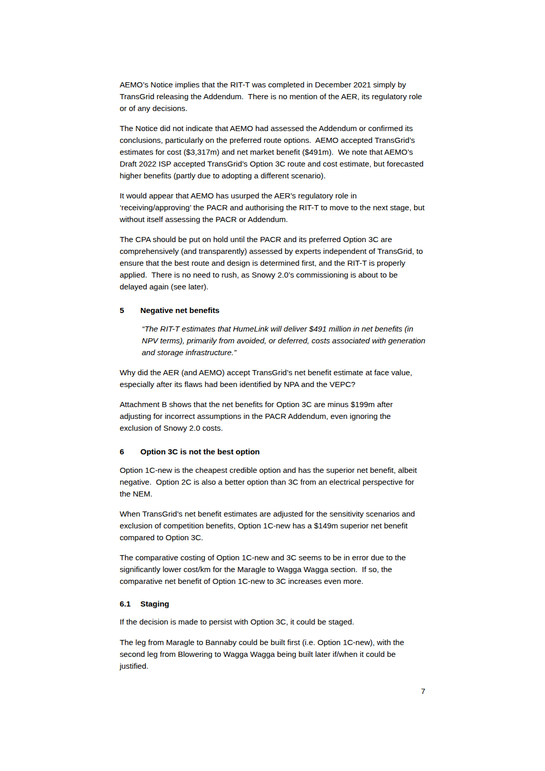AEMO’s Notice implies that the RIT-T was completed in December 2021 simply by TransGrid releasing the Addendum. There is no mention of the AER, its regulatory role or of any decisions.
The Notice did not indicate that AEMO had assessed the Addendum or confirmed its conclusions, particularly on the preferred route options. AEMO accepted TransGrid’s estimates for cost ($3,317m) and net market benefit ($491m). We note that AEMO’s Draft 2022 ISP accepted TransGrid’s Option 3C route and cost estimate, but forecasted higher benefits (partly due to adopting a different scenario).
It would appear that AEMO has usurped the AER’s regulatory role in ‘receiving/approving’ the PACR and authorising the RIT-T to move to the next stage, but without itself assessing the PACR or Addendum.
The CPA should be put on hold until the PACR and its preferred Option 3C are comprehensively (and transparently) assessed by experts independent of TransGrid, to ensure that the best route and design is determined first, and the RIT-T is properly applied. There is no need to rush, as Snowy 2.0’s commissioning is about to be delayed again (see later).
5 Negative net benefits
“The RIT-T estimates that HumeLink will deliver $491 million in net benefits (in NPV terms), primarily from avoided, or deferred, costs associated with generation and storage infrastructure.”
Why did the AER (and AEMO) accept TransGrid’s net benefit estimate at face value, especially after its flaws had been identified by NPA and the VEPC?
Attachment B shows that the net benefits for Option 3C are minus $199m after adjusting for incorrect assumptions in the PACR Addendum, even ignoring the exclusion of Snowy 2.0 costs.
6 Option 3C is not the best option
Option 1C-new is the cheapest credible option and has the superior net benefit, albeit negative. Option 2C is also a better option than 3C from an electrical perspective for the NEM.
When TransGrid’s net benefit estimates are adjusted for the sensitivity scenarios and exclusion of competition benefits, Option 1C-new has a $149m superior net benefit compared to Option 3C.
The comparative costing of Option 1C-new and 3C seems to be in error due to the significantly lower cost/km for the Maragle to Wagga Wagga section. If so, the comparative net benefit of Option 1C-new to 3C increases even more.
6.1 Staging
If the decision is made to persist with Option 3C, it could be staged.
The leg from Maragle to Bannaby could be built first (i.e. Option 1C-new), with the second leg from Blowering to Wagga Wagga being built later if/when it could be justified.
7